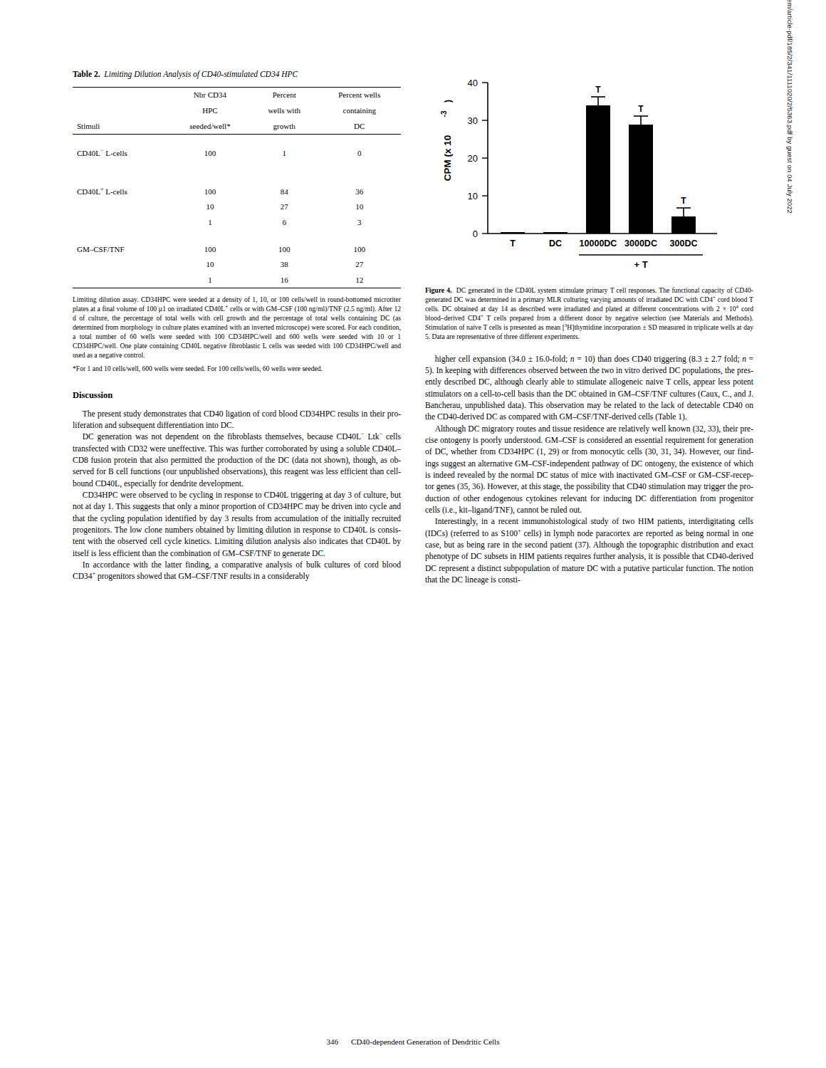Downloaded from http://rupress.org/jem/article-pdf/185/2/341/1111020/2/5363.pdf by guest on 04 July 2022
Table 2. Limiting Dilution Analysis of CD40-stimulated CD34 HPC
| | Nbr CD34 | Percent | Percent wells |
| --- | --- | --- | --- |
| | HPC | wells with | containing |
| Stimuli | seeded/well* | growth | DC |
| CD40L − L-cells | 100 | 1 | 0 |
| CD40L + L-cells | 100 | 84 | 36 |
| | 10 | 27 | 10 |
| | 1 | 6 | 3 |
| GM–CSF/TNF | 100 | 100 | 100 |
| | 10 | 38 | 27 |
| | 1 | 16 | 12 |
Limiting dilution assay. CD34HPC were seeded at a density of 1, 10, or 100 cells/well in round-bottomed microtiter plates at a final volume of 100 µ1 on irradiated CD40L+ cells or with GM–CSF (100 ng/ml)/TNF (2.5 ng/ml). After 12 d of culture, the percentage of total wells with cell growth and the percentage of total wells containing DC (as determined from morphology in culture plates examined with an inverted microscope) were scored. For each condition, a total number of 60 wells were seeded with 100 CD34HPC/well and 600 wells were seeded with 10 or 1 CD34HPC/well. One plate containing CD40L negative fibroblastic L cells was seeded with 100 CD34HPC/well and used as a negative control.
*For 1 and 10 cells/well, 600 wells were seeded. For 100 cells/wells, 60 wells were seeded.
Discussion
The present study demonstrates that CD40 ligation of cord blood CD34HPC results in their proliferation and subsequent differentiation into DC.
DC generation was not dependent on the fibroblasts themselves, because CD40L− Ltk− cells transfected with CD32 were uneffective. This was further corroborated by using a soluble CD40L–CD8 fusion protein that also permitted the production of the DC (data not shown), though, as observed for B cell functions (our unpublished observations), this reagent was less efficient than cell-bound CD40L, especially for dendrite development.
CD34HPC were observed to be cycling in response to CD40L triggering at day 3 of culture, but not at day 1. This suggests that only a minor proportion of CD34HPC may be driven into cycle and that the cycling population identified by day 3 results from accumulation of the initially recruited progenitors. The low clone numbers obtained by limiting dilution in response to CD40L is consistent with the observed cell cycle kinetics. Limiting dilution analysis also indicates that CD40L by itself is less efficient than the combination of GM–CSF/TNF to generate DC.
In accordance with the latter finding, a comparative analysis of bulk cultures of cord blood CD34+ progenitors showed that GM–CSF/TNF results in a considerably
0 10 20 30 40 CPM (x 10 -3 ) T T T T DC 10000DC 3000DC 300DC + T
Figure 4. DC generated in the CD40L system stimulate primary T cell responses. The functional capacity of CD40-generated DC was determined in a primary MLR culturing varying amounts of irradiated DC with CD4+ cord blood T cells. DC obtained at day 14 as described were irradiated and plated at different concentrations with 2 × 104 cord blood–derived CD4+ T cells prepared from a different donor by negative selection (see Materials and Methods). Stimulation of naive T cells is presented as mean [3H]thymidine incorporation ± SD measured in triplicate wells at day 5. Data are representative of three different experiments.
higher cell expansion (34.0 ± 16.0-fold; n = 10) than does CD40 triggering (8.3 ± 2.7 fold; n = 5). In keeping with differences observed between the two in vitro derived DC populations, the presently described DC, although clearly able to stimulate allogeneic naive T cells, appear less potent stimulators on a cell-to-cell basis than the DC obtained in GM–CSF/TNF cultures (Caux, C., and J. Bancherau, unpublished data). This observation may be related to the lack of detectable CD40 on the CD40-derived DC as compared with GM–CSF/TNF-derived cells (Table 1).
Although DC migratory routes and tissue residence are relatively well known (32, 33), their precise ontogeny is poorly understood. GM–CSF is considered an essential requirement for generation of DC, whether from CD34HPC (1, 29) or from monocytic cells (30, 31, 34). However, our findings suggest an alternative GM–CSF-independent pathway of DC ontogeny, the existence of which is indeed revealed by the normal DC status of mice with inactivated GM–CSF or GM–CSF-receptor genes (35, 36). However, at this stage, the possibility that CD40 stimulation may trigger the production of other endogenous cytokines relevant for inducing DC differentiation from progenitor cells (i.e., kit–ligand/TNF), cannot be ruled out.
Interestingly, in a recent immunohistological study of two HIM patients, interdigitating cells (IDCs) (referred to as S100+ cells) in lymph node paracortex are reported as being normal in one case, but as being rare in the second patient (37). Although the topographic distribution and exact phenotype of DC subsets in HIM patients requires further analysis, it is possible that CD40-derived DC represent a distinct subpopulation of mature DC with a putative particular function. The notion that the DC lineage is consti-
346 CD40-dependent Generation of Dendritic Cells